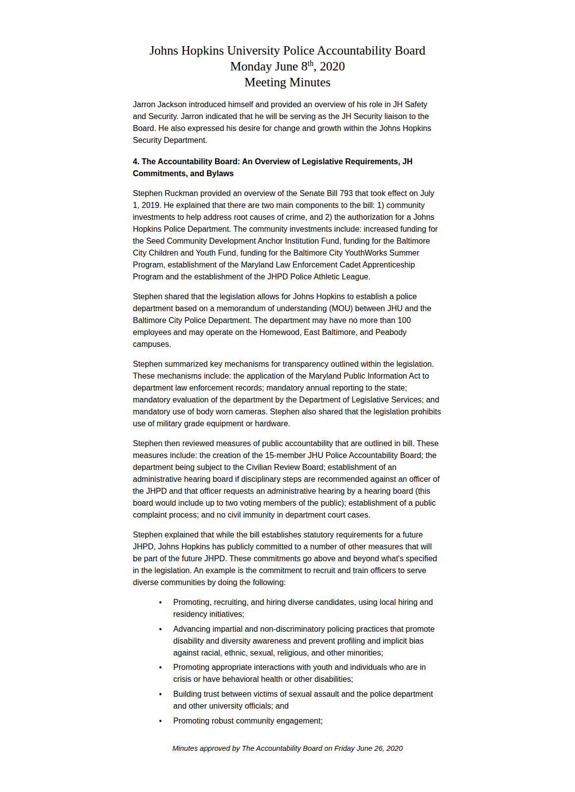Johns Hopkins University Police Accountability Board
Monday June 8th, 2020
Meeting Minutes
Jarron Jackson introduced himself and provided an overview of his role in JH Safety and Security. Jarron indicated that he will be serving as the JH Security liaison to the Board. He also expressed his desire for change and growth within the Johns Hopkins Security Department.
4. The Accountability Board: An Overview of Legislative Requirements, JH Commitments, and Bylaws
Stephen Ruckman provided an overview of the Senate Bill 793 that took effect on July 1, 2019. He explained that there are two main components to the bill: 1) community investments to help address root causes of crime, and 2) the authorization for a Johns Hopkins Police Department. The community investments include: increased funding for the Seed Community Development Anchor Institution Fund, funding for the Baltimore City Children and Youth Fund, funding for the Baltimore City YouthWorks Summer Program, establishment of the Maryland Law Enforcement Cadet Apprenticeship Program and the establishment of the JHPD Police Athletic League.
Stephen shared that the legislation allows for Johns Hopkins to establish a police department based on a memorandum of understanding (MOU) between JHU and the Baltimore City Police Department. The department may have no more than 100 employees and may operate on the Homewood, East Baltimore, and Peabody campuses.
Stephen summarized key mechanisms for transparency outlined within the legislation. These mechanisms include: the application of the Maryland Public Information Act to department law enforcement records; mandatory annual reporting to the state; mandatory evaluation of the department by the Department of Legislative Services; and mandatory use of body worn cameras. Stephen also shared that the legislation prohibits use of military grade equipment or hardware.
Stephen then reviewed measures of public accountability that are outlined in bill. These measures include: the creation of the 15-member JHU Police Accountability Board; the department being subject to the Civilian Review Board; establishment of an administrative hearing board if disciplinary steps are recommended against an officer of the JHPD and that officer requests an administrative hearing by a hearing board (this board would include up to two voting members of the public); establishment of a public complaint process; and no civil immunity in department court cases.
Stephen explained that while the bill establishes statutory requirements for a future JHPD, Johns Hopkins has publicly committed to a number of other measures that will be part of the future JHPD. These commitments go above and beyond what's specified in the legislation. An example is the commitment to recruit and train officers to serve diverse communities by doing the following:
Promoting, recruiting, and hiring diverse candidates, using local hiring and residency initiatives;
Advancing impartial and non-discriminatory policing practices that promote disability and diversity awareness and prevent profiling and implicit bias against racial, ethnic, sexual, religious, and other minorities;
Promoting appropriate interactions with youth and individuals who are in crisis or have behavioral health or other disabilities;
Building trust between victims of sexual assault and the police department and other university officials; and
Promoting robust community engagement;
Minutes approved by The Accountability Board on Friday June 26, 2020